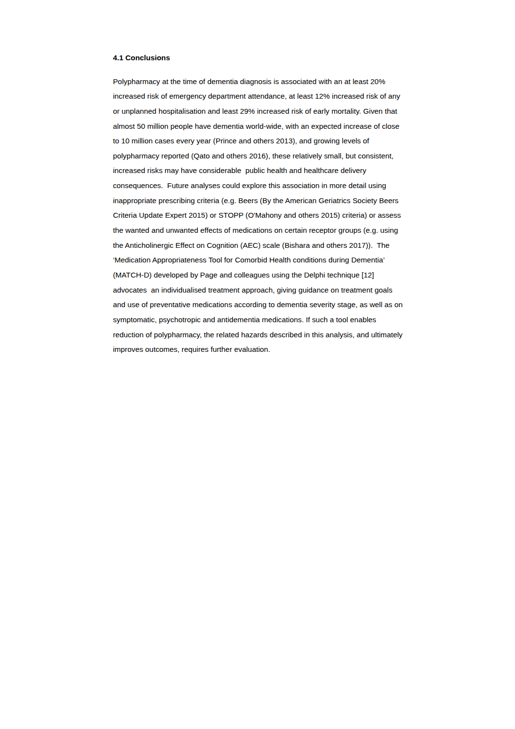4.1 Conclusions
Polypharmacy at the time of dementia diagnosis is associated with an at least 20% increased risk of emergency department attendance, at least 12% increased risk of any or unplanned hospitalisation and least 29% increased risk of early mortality. Given that almost 50 million people have dementia world-wide, with an expected increase of close to 10 million cases every year (Prince and others 2013), and growing levels of polypharmacy reported (Qato and others 2016), these relatively small, but consistent, increased risks may have considerable public health and healthcare delivery consequences. Future analyses could explore this association in more detail using inappropriate prescribing criteria (e.g. Beers (By the American Geriatrics Society Beers Criteria Update Expert 2015) or STOPP (O'Mahony and others 2015) criteria) or assess the wanted and unwanted effects of medications on certain receptor groups (e.g. using the Anticholinergic Effect on Cognition (AEC) scale (Bishara and others 2017)). The ‘Medication Appropriateness Tool for Comorbid Health conditions during Dementia’ (MATCH-D) developed by Page and colleagues using the Delphi technique [12] advocates an individualised treatment approach, giving guidance on treatment goals and use of preventative medications according to dementia severity stage, as well as on symptomatic, psychotropic and antidementia medications. If such a tool enables reduction of polypharmacy, the related hazards described in this analysis, and ultimately improves outcomes, requires further evaluation.